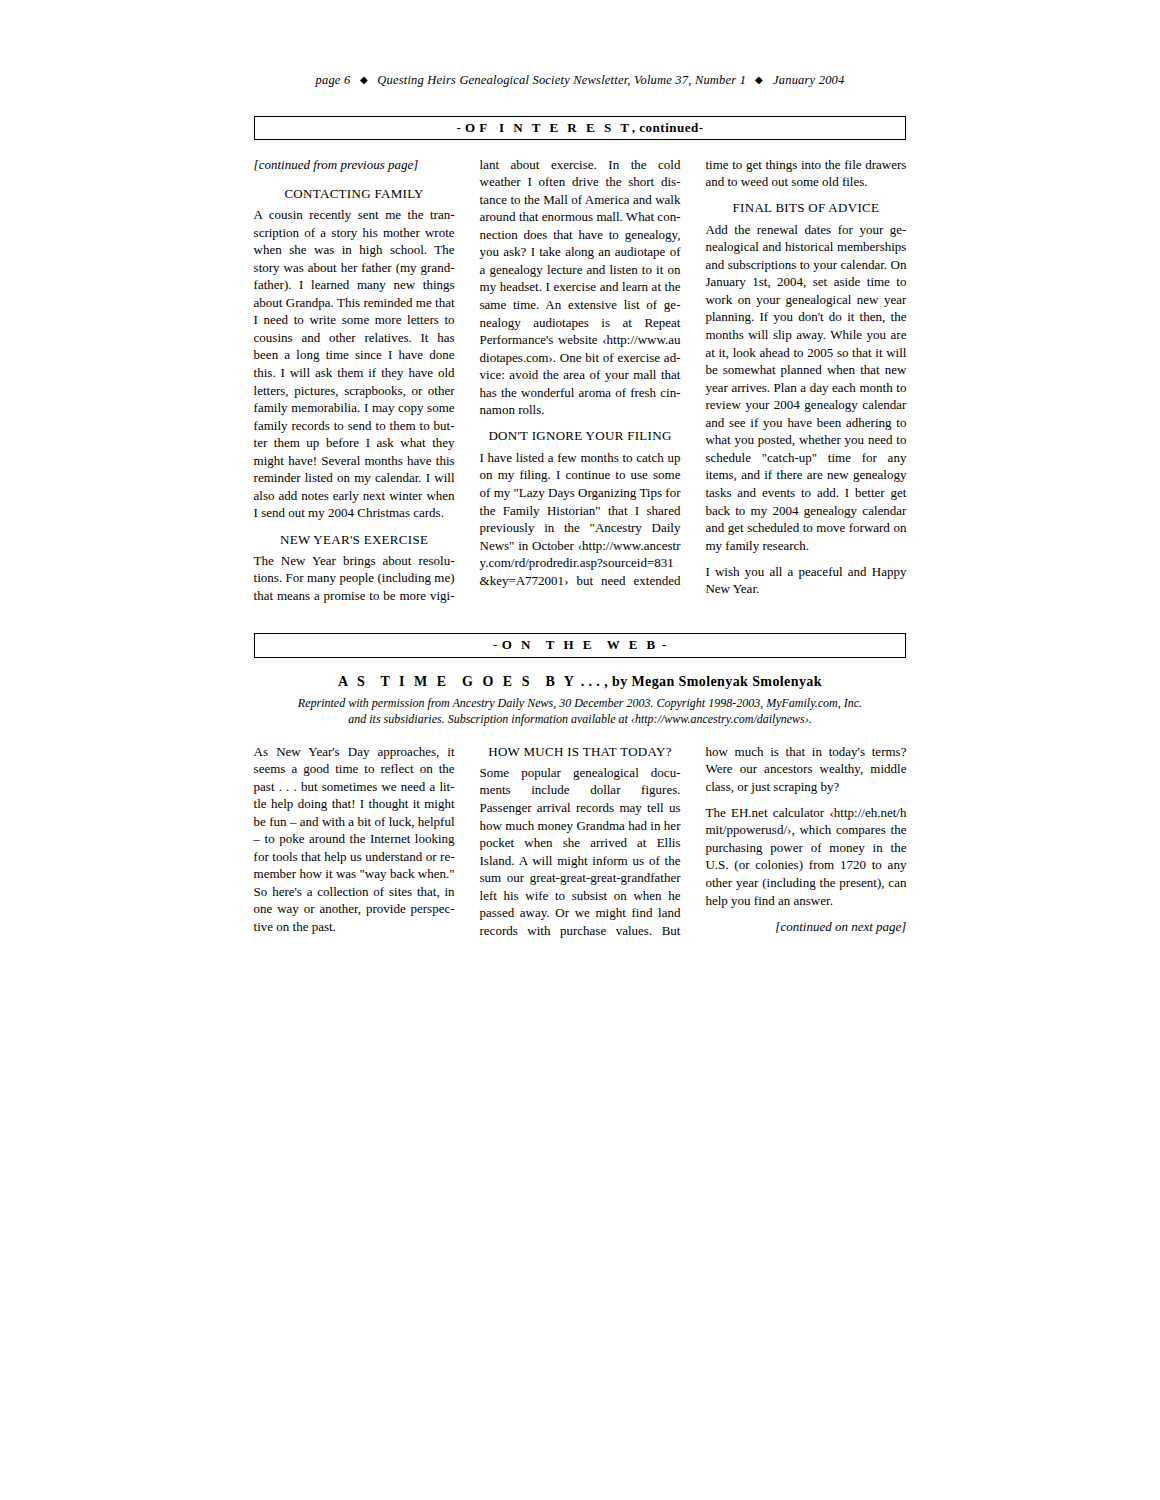page 6 ◆ Questing Heirs Genealogical Society Newsletter, Volume 37, Number 1 ◆ January 2004
- O F I N T E R E S T, continued-
[continued from previous page]
Contacting Family
A cousin recently sent me the transcription of a story his mother wrote when she was in high school. The story was about her father (my grandfather). I learned many new things about Grandpa. This reminded me that I need to write some more letters to cousins and other relatives. It has been a long time since I have done this. I will ask them if they have old letters, pictures, scrapbooks, or other family memorabilia. I may copy some family records to send to them to butter them up before I ask what they might have! Several months have this reminder listed on my calendar. I will also add notes early next winter when I send out my 2004 Christmas cards.
New Year's Exercise
The New Year brings about resolutions. For many people (including me) that means a promise to be more vigilant about exercise. In the cold weather I often drive the short distance to the Mall of America and walk around that enormous mall. What connection does that have to genealogy, you ask? I take along an audiotape of a genealogy lecture and listen to it on my headset. I exercise and learn at the same time. An extensive list of genealogy audiotapes is at Repeat Performance's website ‹http://www.audiotapes.com›. One bit of exercise advice: avoid the area of your mall that has the wonderful aroma of fresh cinnamon rolls.
Don't Ignore Your Filing
I have listed a few months to catch up on my filing. I continue to use some of my "Lazy Days Organizing Tips for the Family Historian" that I shared previously in the "Ancestry Daily News" in October ‹http://www.ancestry.com/rd/prodredir.asp?sourceid=831&key=A772001› but need extended time to get things into the file drawers and to weed out some old files.
Final Bits of Advice
Add the renewal dates for your genealogical and historical memberships and subscriptions to your calendar. On January 1st, 2004, set aside time to work on your genealogical new year planning. If you don't do it then, the months will slip away. While you are at it, look ahead to 2005 so that it will be somewhat planned when that new year arrives. Plan a day each month to review your 2004 genealogy calendar and see if you have been adhering to what you posted, whether you need to schedule "catch-up" time for any items, and if there are new genealogy tasks and events to add. I better get back to my 2004 genealogy calendar and get scheduled to move forward on my family research.
I wish you all a peaceful and Happy New Year.
- O N T H E W E B -
A S T I M E G O E S B Y . . . , by Megan Smolenyak Smolenyak
Reprinted with permission from Ancestry Daily News, 30 December 2003. Copyright 1998-2003, MyFamily.com, Inc.
and its subsidiaries. Subscription information available at ‹http://www.ancestry.com/dailynews›.
As New Year's Day approaches, it seems a good time to reflect on the past . . . but sometimes we need a little help doing that! I thought it might be fun – and with a bit of luck, helpful – to poke around the Internet looking for tools that help us understand or remember how it was "way back when." So here's a collection of sites that, in one way or another, provide perspective on the past.
How Much Is That Today?
Some popular genealogical documents include dollar figures. Passenger arrival records may tell us how much money Grandma had in her pocket when she arrived at Ellis Island. A will might inform us of the sum our great-great-great-grandfather left his wife to subsist on when he passed away. Or we might find land records with purchase values. But how much is that in today's terms? Were our ancestors wealthy, middle class, or just scraping by?
The EH.net calculator ‹http://eh.net/hmit/ppowerusd/›, which compares the purchasing power of money in the U.S. (or colonies) from 1720 to any other year (including the present), can help you find an answer.
[continued on next page]